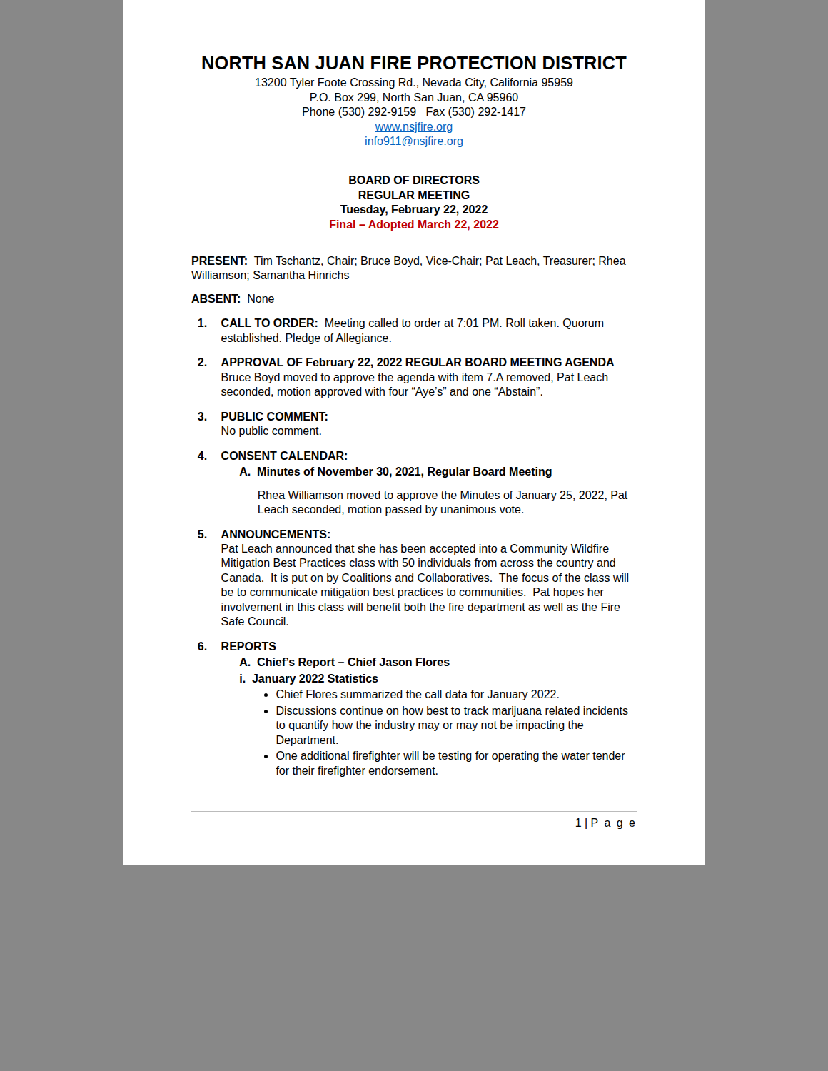NORTH SAN JUAN FIRE PROTECTION DISTRICT
13200 Tyler Foote Crossing Rd., Nevada City, California 95959
P.O. Box 299, North San Juan, CA 95960
Phone (530) 292-9159 Fax (530) 292-1417
www.nsjfire.org
info911@nsjfire.org
BOARD OF DIRECTORS
REGULAR MEETING
Tuesday, February 22, 2022
Final – Adopted March 22, 2022
PRESENT: Tim Tschantz, Chair; Bruce Boyd, Vice-Chair; Pat Leach, Treasurer; Rhea Williamson; Samantha Hinrichs
ABSENT: None
CALL TO ORDER: Meeting called to order at 7:01 PM. Roll taken. Quorum established. Pledge of Allegiance.
APPROVAL OF February 22, 2022 REGULAR BOARD MEETING AGENDA
Bruce Boyd moved to approve the agenda with item 7.A removed, Pat Leach seconded, motion approved with four “Aye’s” and one “Abstain”.
PUBLIC COMMENT:
No public comment.
CONSENT CALENDAR:
A. Minutes of November 30, 2021, Regular Board Meeting
Rhea Williamson moved to approve the Minutes of January 25, 2022, Pat Leach seconded, motion passed by unanimous vote.
ANNOUNCEMENTS:
Pat Leach announced that she has been accepted into a Community Wildfire Mitigation Best Practices class with 50 individuals from across the country and Canada. It is put on by Coalitions and Collaboratives. The focus of the class will be to communicate mitigation best practices to communities. Pat hopes her involvement in this class will benefit both the fire department as well as the Fire Safe Council.
REPORTS
A. Chief’s Report – Chief Jason Flores
i. January 2022 Statistics
Chief Flores summarized the call data for January 2022.
Discussions continue on how best to track marijuana related incidents to quantify how the industry may or may not be impacting the Department.
One additional firefighter will be testing for operating the water tender for their firefighter endorsement.
1 | P a g e